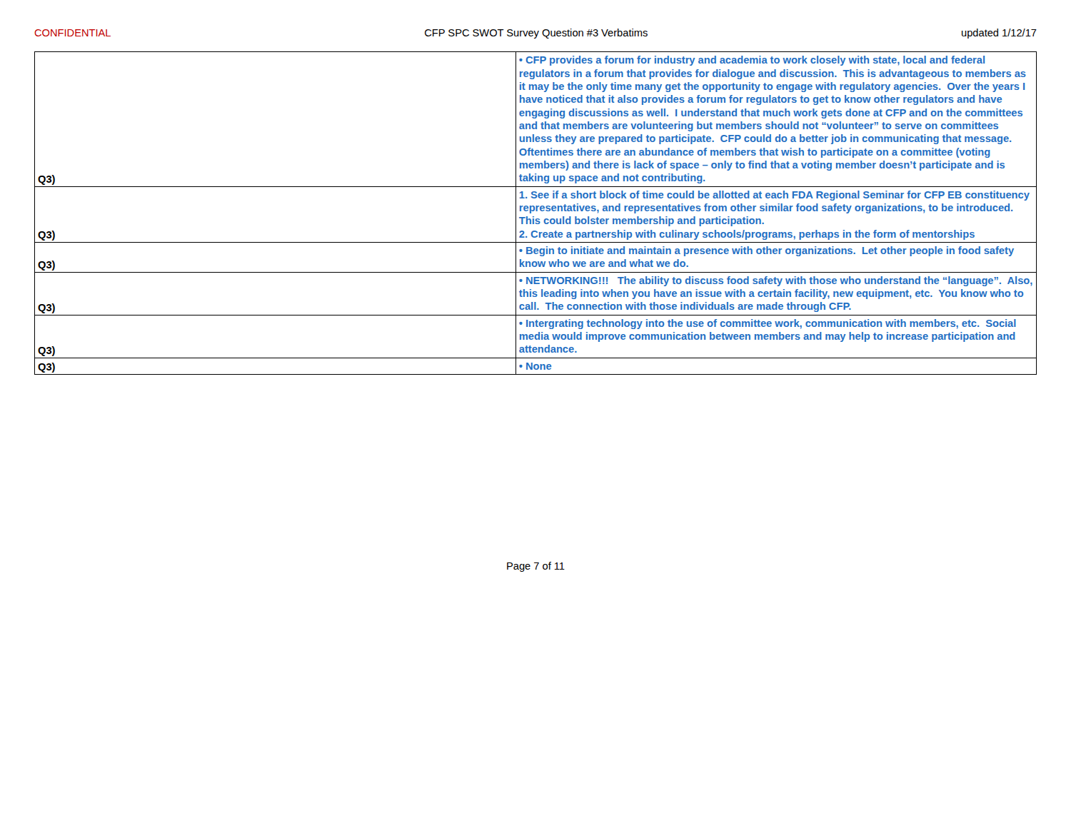CONFIDENTIAL
CFP SPC SWOT Survey Question #3 Verbatims
updated 1/12/17
| Q3) | • CFP provides a forum for industry and academia to work closely with state, local and federal regulators in a forum that provides for dialogue and discussion. This is advantageous to members as it may be the only time many get the opportunity to engage with regulatory agencies. Over the years I have noticed that it also provides a forum for regulators to get to know other regulators and have engaging discussions as well. I understand that much work gets done at CFP and on the committees and that members are volunteering but members should not “volunteer” to serve on committees unless they are prepared to participate. CFP could do a better job in communicating that message. Oftentimes there are an abundance of members that wish to participate on a committee (voting members) and there is lack of space – only to find that a voting member doesn’t participate and is taking up space and not contributing. |
| Q3) | 1. See if a short block of time could be allotted at each FDA Regional Seminar for CFP EB constituency representatives, and representatives from other similar food safety organizations, to be introduced. This could bolster membership and participation. 2. Create a partnership with culinary schools/programs, perhaps in the form of mentorships |
| Q3) | • Begin to initiate and maintain a presence with other organizations. Let other people in food safety know who we are and what we do. |
| Q3) | • NETWORKING!!! The ability to discuss food safety with those who understand the “language”. Also, this leading into when you have an issue with a certain facility, new equipment, etc. You know who to call. The connection with those individuals are made through CFP. |
| Q3) | • Intergrating technology into the use of committee work, communication with members, etc. Social media would improve communication between members and may help to increase participation and attendance. |
| Q3) | • None |
Page 7 of 11